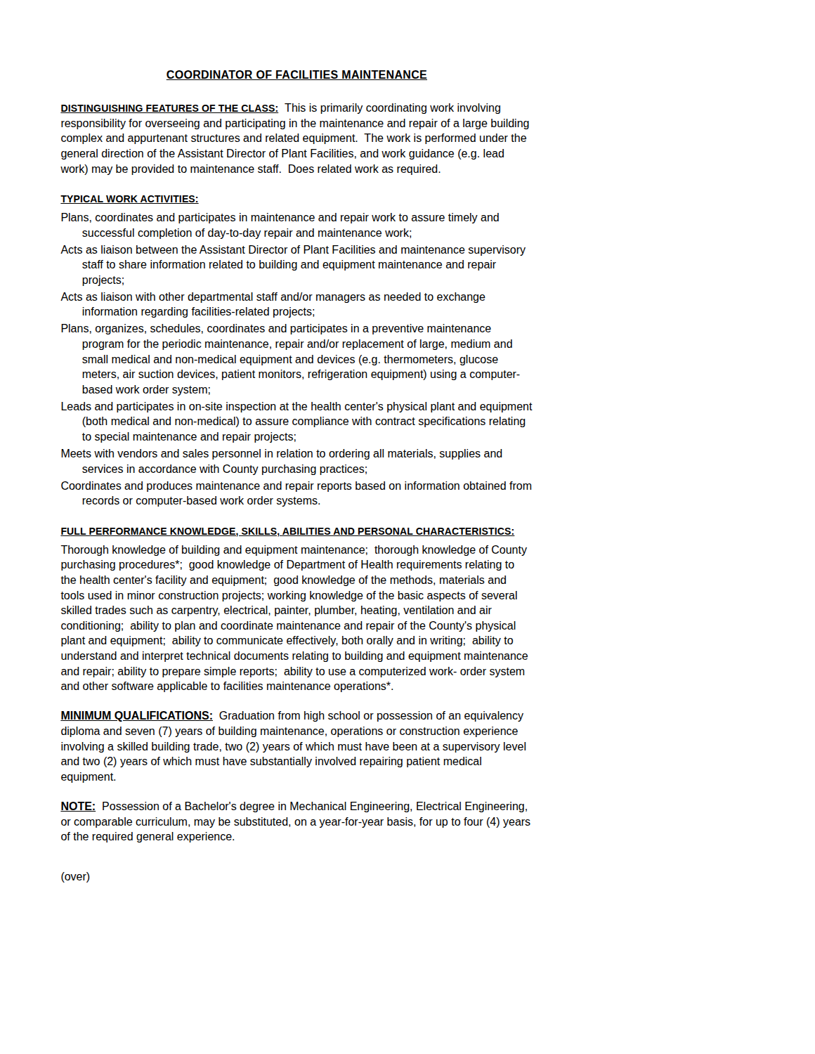COORDINATOR OF FACILITIES MAINTENANCE
DISTINGUISHING FEATURES OF THE CLASS: This is primarily coordinating work involving responsibility for overseeing and participating in the maintenance and repair of a large building complex and appurtenant structures and related equipment. The work is performed under the general direction of the Assistant Director of Plant Facilities, and work guidance (e.g. lead work) may be provided to maintenance staff. Does related work as required.
TYPICAL WORK ACTIVITIES:
Plans, coordinates and participates in maintenance and repair work to assure timely and successful completion of day-to-day repair and maintenance work;
Acts as liaison between the Assistant Director of Plant Facilities and maintenance supervisory staff to share information related to building and equipment maintenance and repair projects;
Acts as liaison with other departmental staff and/or managers as needed to exchange information regarding facilities-related projects;
Plans, organizes, schedules, coordinates and participates in a preventive maintenance program for the periodic maintenance, repair and/or replacement of large, medium and small medical and non-medical equipment and devices (e.g. thermometers, glucose meters, air suction devices, patient monitors, refrigeration equipment) using a computer-based work order system;
Leads and participates in on-site inspection at the health center's physical plant and equipment (both medical and non-medical) to assure compliance with contract specifications relating to special maintenance and repair projects;
Meets with vendors and sales personnel in relation to ordering all materials, supplies and services in accordance with County purchasing practices;
Coordinates and produces maintenance and repair reports based on information obtained from records or computer-based work order systems.
FULL PERFORMANCE KNOWLEDGE, SKILLS, ABILITIES AND PERSONAL CHARACTERISTICS:
Thorough knowledge of building and equipment maintenance; thorough knowledge of County purchasing procedures*; good knowledge of Department of Health requirements relating to the health center's facility and equipment; good knowledge of the methods, materials and tools used in minor construction projects; working knowledge of the basic aspects of several skilled trades such as carpentry, electrical, painter, plumber, heating, ventilation and air conditioning; ability to plan and coordinate maintenance and repair of the County's physical plant and equipment; ability to communicate effectively, both orally and in writing; ability to understand and interpret technical documents relating to building and equipment maintenance and repair; ability to prepare simple reports; ability to use a computerized work- order system and other software applicable to facilities maintenance operations*.
MINIMUM QUALIFICATIONS: Graduation from high school or possession of an equivalency diploma and seven (7) years of building maintenance, operations or construction experience involving a skilled building trade, two (2) years of which must have been at a supervisory level and two (2) years of which must have substantially involved repairing patient medical equipment.
NOTE: Possession of a Bachelor's degree in Mechanical Engineering, Electrical Engineering, or comparable curriculum, may be substituted, on a year-for-year basis, for up to four (4) years of the required general experience.
(over)